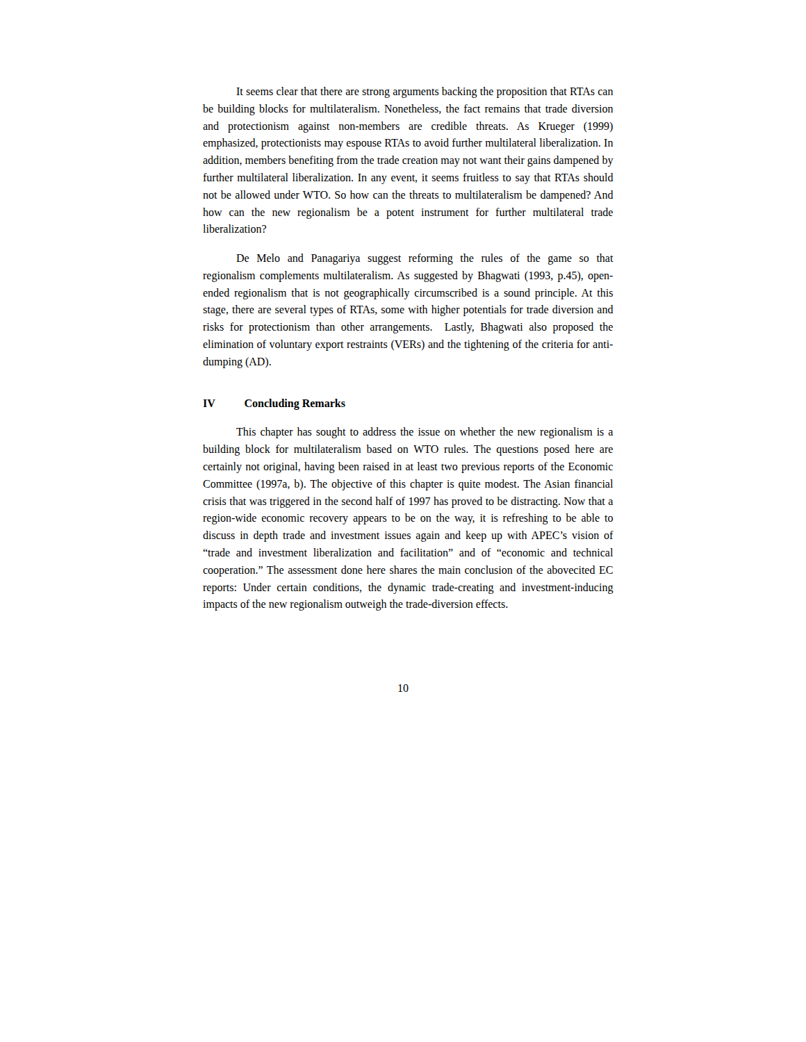It seems clear that there are strong arguments backing the proposition that RTAs can be building blocks for multilateralism. Nonetheless, the fact remains that trade diversion and protectionism against non-members are credible threats. As Krueger (1999) emphasized, protectionists may espouse RTAs to avoid further multilateral liberalization. In addition, members benefiting from the trade creation may not want their gains dampened by further multilateral liberalization. In any event, it seems fruitless to say that RTAs should not be allowed under WTO. So how can the threats to multilateralism be dampened? And how can the new regionalism be a potent instrument for further multilateral trade liberalization?
De Melo and Panagariya suggest reforming the rules of the game so that regionalism complements multilateralism. As suggested by Bhagwati (1993, p.45), open-ended regionalism that is not geographically circumscribed is a sound principle. At this stage, there are several types of RTAs, some with higher potentials for trade diversion and risks for protectionism than other arrangements. Lastly, Bhagwati also proposed the elimination of voluntary export restraints (VERs) and the tightening of the criteria for anti-dumping (AD).
IV Concluding Remarks
This chapter has sought to address the issue on whether the new regionalism is a building block for multilateralism based on WTO rules. The questions posed here are certainly not original, having been raised in at least two previous reports of the Economic Committee (1997a, b). The objective of this chapter is quite modest. The Asian financial crisis that was triggered in the second half of 1997 has proved to be distracting. Now that a region-wide economic recovery appears to be on the way, it is refreshing to be able to discuss in depth trade and investment issues again and keep up with APEC’s vision of “trade and investment liberalization and facilitation” and of “economic and technical cooperation.” The assessment done here shares the main conclusion of the abovecited EC reports: Under certain conditions, the dynamic trade-creating and investment-inducing impacts of the new regionalism outweigh the trade-diversion effects.
10